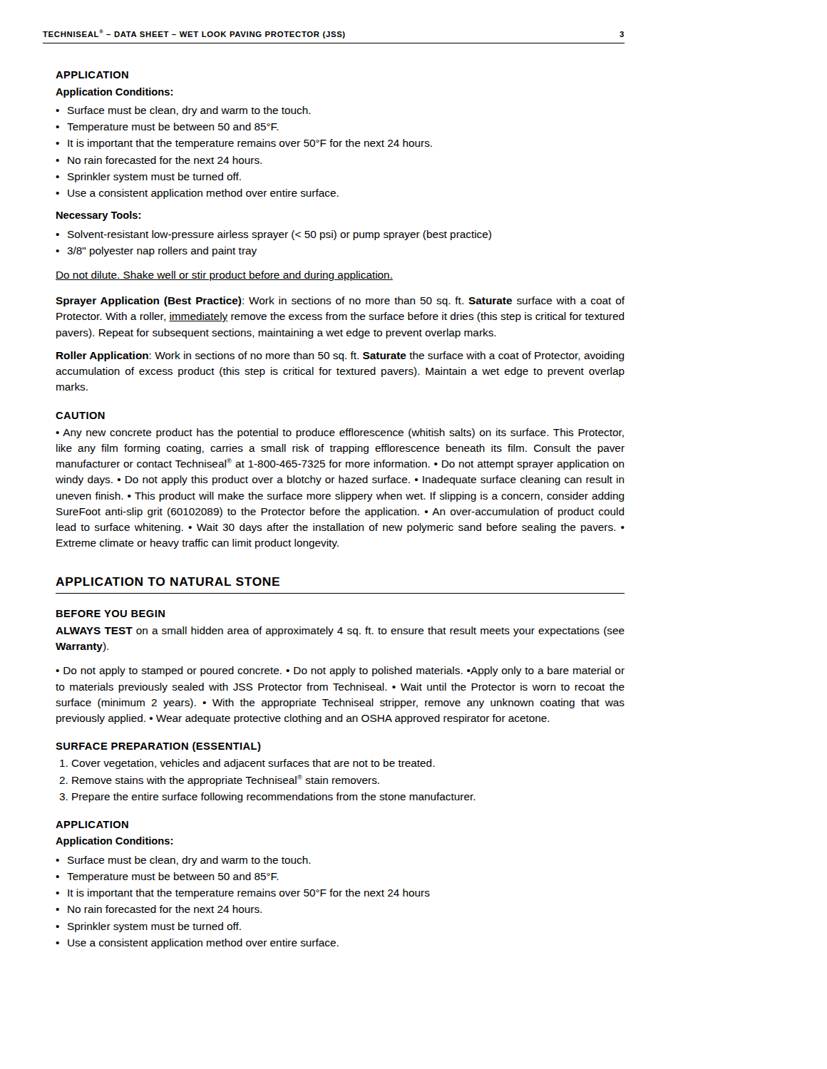Techniseal® – Data Sheet – Wet Look Paving Protector (JSS) 3
Application
Application Conditions:
Surface must be clean, dry and warm to the touch.
Temperature must be between 50 and 85°F.
It is important that the temperature remains over 50°F for the next 24 hours.
No rain forecasted for the next 24 hours.
Sprinkler system must be turned off.
Use a consistent application method over entire surface.
Necessary Tools:
Solvent-resistant low-pressure airless sprayer (< 50 psi) or pump sprayer (best practice)
3/8" polyester nap rollers and paint tray
Do not dilute. Shake well or stir product before and during application.
Sprayer Application (Best Practice): Work in sections of no more than 50 sq. ft. Saturate surface with a coat of Protector. With a roller, immediately remove the excess from the surface before it dries (this step is critical for textured pavers). Repeat for subsequent sections, maintaining a wet edge to prevent overlap marks.
Roller Application: Work in sections of no more than 50 sq. ft. Saturate the surface with a coat of Protector, avoiding accumulation of excess product (this step is critical for textured pavers). Maintain a wet edge to prevent overlap marks.
Caution
• Any new concrete product has the potential to produce efflorescence (whitish salts) on its surface. This Protector, like any film forming coating, carries a small risk of trapping efflorescence beneath its film. Consult the paver manufacturer or contact Techniseal® at 1-800-465-7325 for more information. • Do not attempt sprayer application on windy days. • Do not apply this product over a blotchy or hazed surface. • Inadequate surface cleaning can result in uneven finish. • This product will make the surface more slippery when wet. If slipping is a concern, consider adding SureFoot anti-slip grit (60102089) to the Protector before the application. • An over-accumulation of product could lead to surface whitening. • Wait 30 days after the installation of new polymeric sand before sealing the pavers. • Extreme climate or heavy traffic can limit product longevity.
Application to Natural Stone
Before You Begin
ALWAYS TEST on a small hidden area of approximately 4 sq. ft. to ensure that result meets your expectations (see Warranty).
• Do not apply to stamped or poured concrete. • Do not apply to polished materials. •Apply only to a bare material or to materials previously sealed with JSS Protector from Techniseal. • Wait until the Protector is worn to recoat the surface (minimum 2 years). • With the appropriate Techniseal stripper, remove any unknown coating that was previously applied. • Wear adequate protective clothing and an OSHA approved respirator for acetone.
Surface Preparation (Essential)
Cover vegetation, vehicles and adjacent surfaces that are not to be treated.
Remove stains with the appropriate Techniseal® stain removers.
Prepare the entire surface following recommendations from the stone manufacturer.
Application
Application Conditions:
Surface must be clean, dry and warm to the touch.
Temperature must be between 50 and 85°F.
It is important that the temperature remains over 50°F for the next 24 hours
No rain forecasted for the next 24 hours.
Sprinkler system must be turned off.
Use a consistent application method over entire surface.